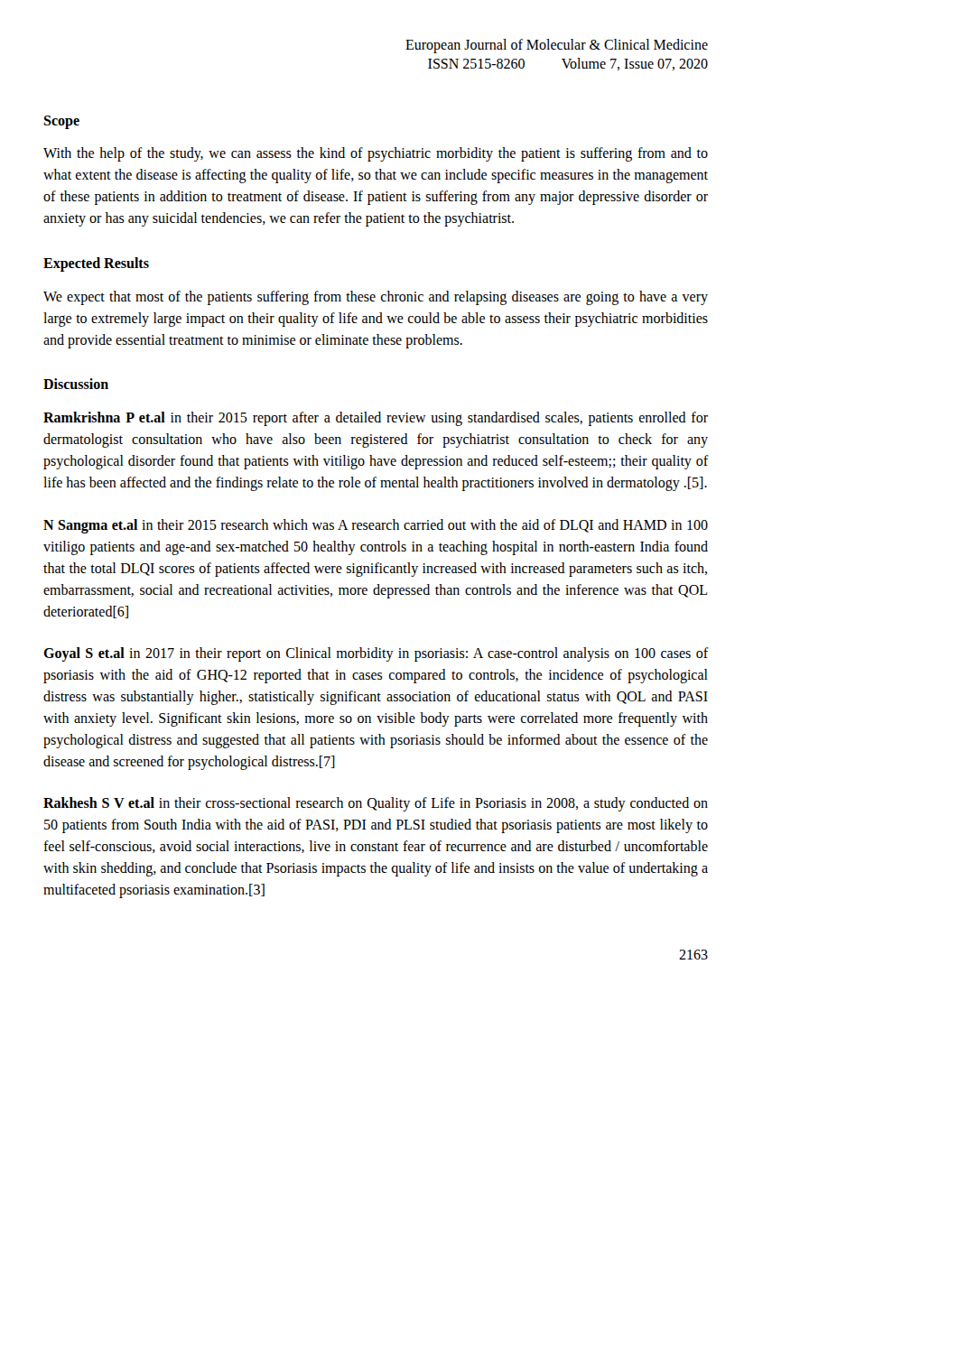European Journal of Molecular & Clinical Medicine ISSN 2515-8260 Volume 7, Issue 07, 2020
Scope
With the help of the study, we can assess the kind of psychiatric morbidity the patient is suffering from and to what extent the disease is affecting the quality of life, so that we can include specific measures in the management of these patients in addition to treatment of disease. If patient is suffering from any major depressive disorder or anxiety or has any suicidal tendencies, we can refer the patient to the psychiatrist.
Expected Results
We expect that most of the patients suffering from these chronic and relapsing diseases are going to have a very large to extremely large impact on their quality of life and we could be able to assess their psychiatric morbidities and provide essential treatment to minimise or eliminate these problems.
Discussion
Ramkrishna P et.al in their 2015 report after a detailed review using standardised scales, patients enrolled for dermatologist consultation who have also been registered for psychiatrist consultation to check for any psychological disorder found that patients with vitiligo have depression and reduced self-esteem;; their quality of life has been affected and the findings relate to the role of mental health practitioners involved in dermatology .[5].
N Sangma et.al in their 2015 research which was A research carried out with the aid of DLQI and HAMD in 100 vitiligo patients and age-and sex-matched 50 healthy controls in a teaching hospital in north-eastern India found that the total DLQI scores of patients affected were significantly increased with increased parameters such as itch, embarrassment, social and recreational activities, more depressed than controls and the inference was that QOL deteriorated[6]
Goyal S et.al in 2017 in their report on Clinical morbidity in psoriasis: A case-control analysis on 100 cases of psoriasis with the aid of GHQ-12 reported that in cases compared to controls, the incidence of psychological distress was substantially higher., statistically significant association of educational status with QOL and PASI with anxiety level. Significant skin lesions, more so on visible body parts were correlated more frequently with psychological distress and suggested that all patients with psoriasis should be informed about the essence of the disease and screened for psychological distress.[7]
Rakhesh S V et.al in their cross-sectional research on Quality of Life in Psoriasis in 2008, a study conducted on 50 patients from South India with the aid of PASI, PDI and PLSI studied that psoriasis patients are most likely to feel self-conscious, avoid social interactions, live in constant fear of recurrence and are disturbed / uncomfortable with skin shedding, and conclude that Psoriasis impacts the quality of life and insists on the value of undertaking a multifaceted psoriasis examination.[3]
2163